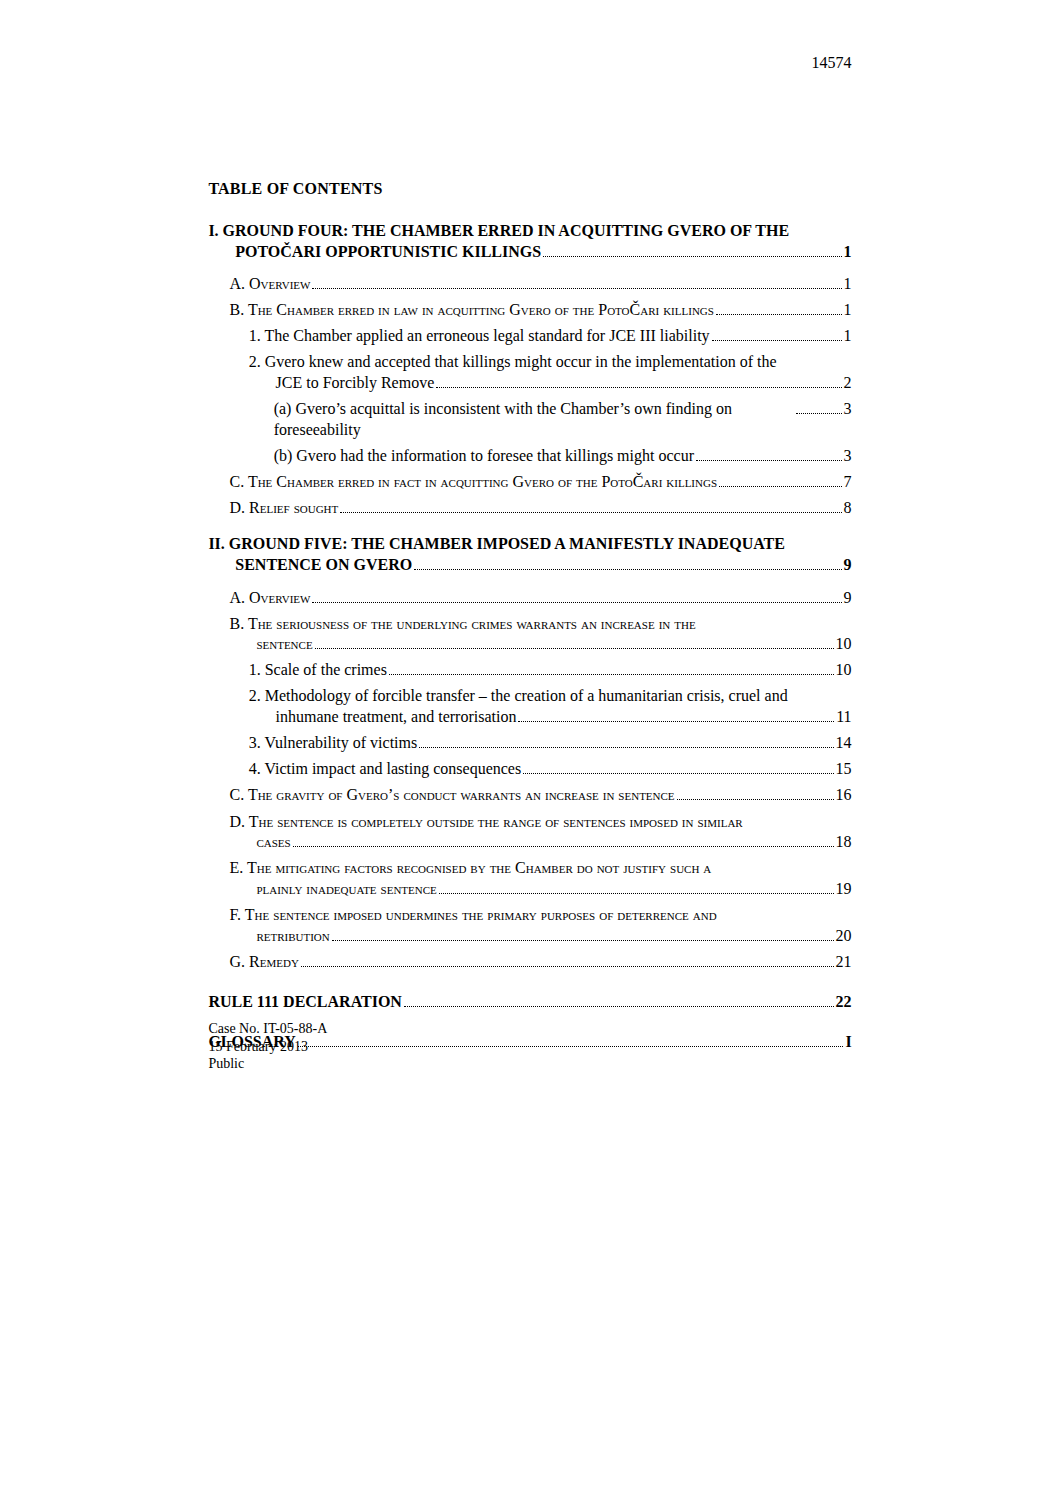14574
TABLE OF CONTENTS
I. GROUND FOUR: THE CHAMBER ERRED IN ACQUITTING GVERO OF THE POTOČARI OPPORTUNISTIC KILLINGS 1
A. Overview 1
B. The Chamber erred in law in acquitting Gvero of the PotoČari killings 1
1. The Chamber applied an erroneous legal standard for JCE III liability 1
2. Gvero knew and accepted that killings might occur in the implementation of the JCE to Forcibly Remove 2
(a) Gvero’s acquittal is inconsistent with the Chamber’s own finding on foreseeability 3
(b) Gvero had the information to foresee that killings might occur 3
C. The Chamber erred in fact in acquitting Gvero of the PotoČari killings 7
D. Relief sought 8
II. GROUND FIVE: THE CHAMBER IMPOSED A MANIFESTLY INADEQUATE SENTENCE ON GVERO 9
A. Overview 9
B. The seriousness of the underlying crimes warrants an increase in the sentence 10
1. Scale of the crimes 10
2. Methodology of forcible transfer – the creation of a humanitarian crisis, cruel and inhumane treatment, and terrorisation 11
3. Vulnerability of victims 14
4. Victim impact and lasting consequences 15
C. The gravity of Gvero’s conduct warrants an increase in sentence 16
D. The sentence is completely outside the range of sentences imposed in similar cases 18
E. The mitigating factors recognised by the Chamber do not justify such a plainly inadequate sentence 19
F. The sentence imposed undermines the primary purposes of deterrence and retribution 20
G. Remedy 21
RULE 111 DECLARATION 22
GLOSSARY I
Case No. IT-05-88-A
15 February 2013
Public